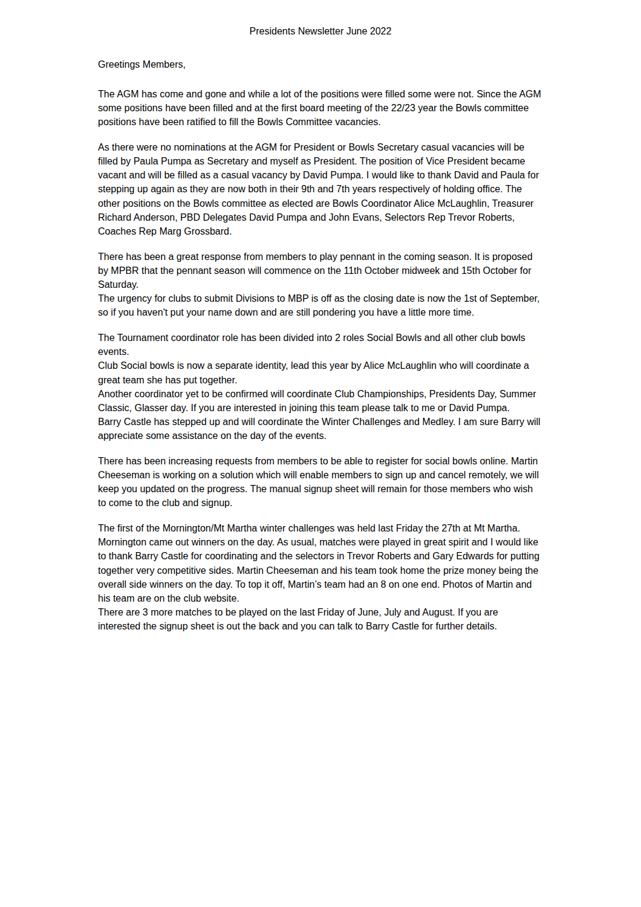Presidents Newsletter June 2022
Greetings Members,
The AGM has come and gone and while a lot of the positions were filled some were not. Since the AGM some positions have been filled and at the first board meeting of the 22/23 year the Bowls committee positions have been ratified to fill the Bowls Committee vacancies.
As there were no nominations at the AGM for President or Bowls Secretary casual vacancies will be filled by Paula Pumpa as Secretary and myself as President. The position of Vice President became vacant and will be filled as a casual vacancy by David Pumpa. I would like to thank David and Paula for stepping up again as they are now both in their 9th and 7th years respectively of holding office. The other positions on the Bowls committee as elected are Bowls Coordinator Alice McLaughlin, Treasurer Richard Anderson, PBD Delegates David Pumpa and John Evans, Selectors Rep Trevor Roberts, Coaches Rep Marg Grossbard.
There has been a great response from members to play pennant in the coming season. It is proposed by MPBR that the pennant season will commence on the 11th October midweek and 15th October for Saturday.
The urgency for clubs to submit Divisions to MBP is off as the closing date is now the 1st of September, so if you haven't put your name down and are still pondering you have a little more time.
The Tournament coordinator role has been divided into 2 roles Social Bowls and all other club bowls events.
Club Social bowls is now a separate identity, lead this year by Alice McLaughlin who will coordinate a great team she has put together.
Another coordinator yet to be confirmed will coordinate Club Championships, Presidents Day, Summer Classic, Glasser day. If you are interested in joining this team please talk to me or David Pumpa.
Barry Castle has stepped up and will coordinate the Winter Challenges and Medley. I am sure Barry will appreciate some assistance on the day of the events.
There has been increasing requests from members to be able to register for social bowls online. Martin Cheeseman is working on a solution which will enable members to sign up and cancel remotely, we will keep you updated on the progress. The manual signup sheet will remain for those members who wish to come to the club and signup.
The first of the Mornington/Mt Martha winter challenges was held last Friday the 27th at Mt Martha.
Mornington came out winners on the day. As usual, matches were played in great spirit and I would like to thank Barry Castle for coordinating and the selectors in Trevor Roberts and Gary Edwards for putting together very competitive sides. Martin Cheeseman and his team took home the prize money being the overall side winners on the day. To top it off, Martin’s team had an 8 on one end. Photos of Martin and his team are on the club website.
There are 3 more matches to be played on the last Friday of June, July and August. If you are interested the signup sheet is out the back and you can talk to Barry Castle for further details.